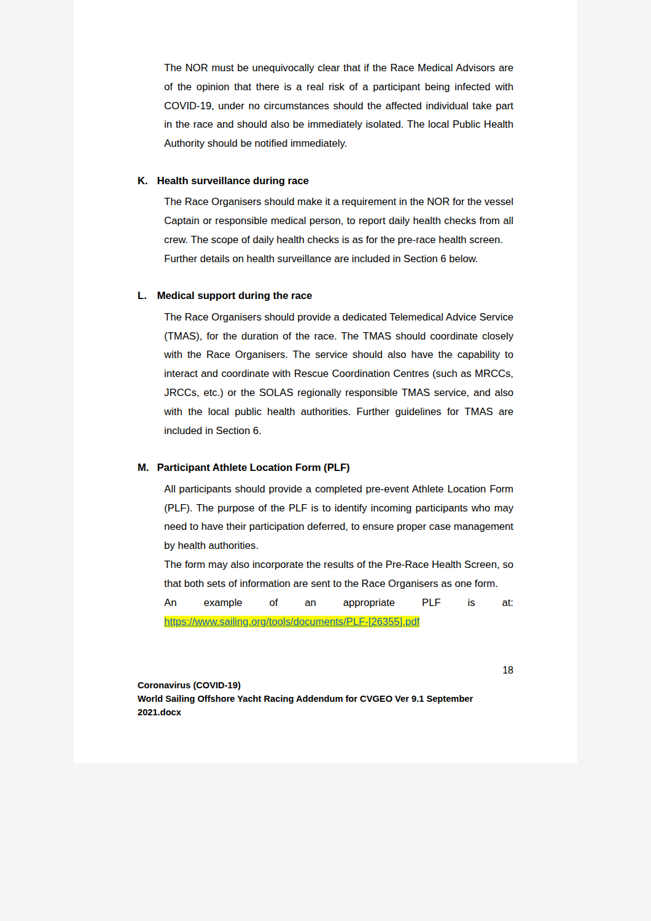The NOR must be unequivocally clear that if the Race Medical Advisors are of the opinion that there is a real risk of a participant being infected with COVID-19, under no circumstances should the affected individual take part in the race and should also be immediately isolated. The local Public Health Authority should be notified immediately.
K. Health surveillance during race
The Race Organisers should make it a requirement in the NOR for the vessel Captain or responsible medical person, to report daily health checks from all crew. The scope of daily health checks is as for the pre-race health screen.
Further details on health surveillance are included in Section 6 below.
L. Medical support during the race
The Race Organisers should provide a dedicated Telemedical Advice Service (TMAS), for the duration of the race. The TMAS should coordinate closely with the Race Organisers. The service should also have the capability to interact and coordinate with Rescue Coordination Centres (such as MRCCs, JRCCs, etc.) or the SOLAS regionally responsible TMAS service, and also with the local public health authorities. Further guidelines for TMAS are included in Section 6.
M. Participant Athlete Location Form (PLF)
All participants should provide a completed pre-event Athlete Location Form (PLF). The purpose of the PLF is to identify incoming participants who may need to have their participation deferred, to ensure proper case management by health authorities.
The form may also incorporate the results of the Pre-Race Health Screen, so that both sets of information are sent to the Race Organisers as one form.
An example of an appropriate PLF is at: https://www.sailing.org/tools/documents/PLF-[26355].pdf
18
Coronavirus (COVID-19)
World Sailing Offshore Yacht Racing Addendum for CVGEO Ver 9.1 September 2021.docx